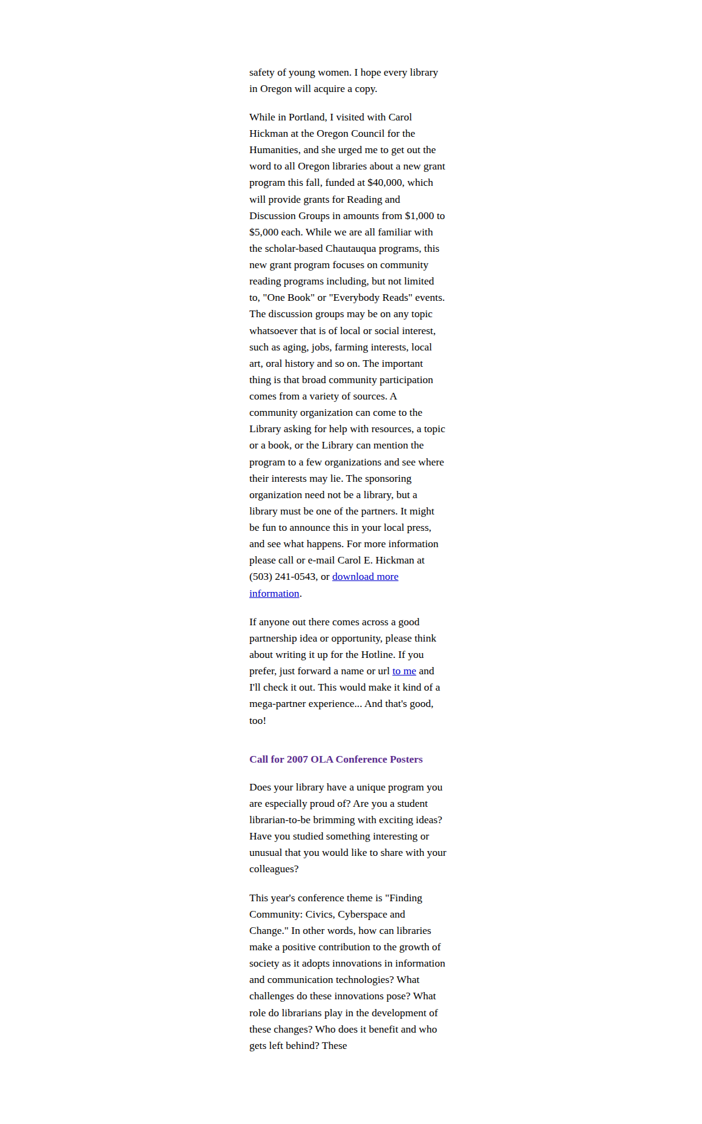safety of young women. I hope every library in Oregon will acquire a copy.
While in Portland, I visited with Carol Hickman at the Oregon Council for the Humanities, and she urged me to get out the word to all Oregon libraries about a new grant program this fall, funded at $40,000, which will provide grants for Reading and Discussion Groups in amounts from $1,000 to $5,000 each. While we are all familiar with the scholar-based Chautauqua programs, this new grant program focuses on community reading programs including, but not limited to, "One Book" or "Everybody Reads" events. The discussion groups may be on any topic whatsoever that is of local or social interest, such as aging, jobs, farming interests, local art, oral history and so on. The important thing is that broad community participation comes from a variety of sources. A community organization can come to the Library asking for help with resources, a topic or a book, or the Library can mention the program to a few organizations and see where their interests may lie. The sponsoring organization need not be a library, but a library must be one of the partners. It might be fun to announce this in your local press, and see what happens. For more information please call or e-mail Carol E. Hickman at (503) 241-0543, or download more information.
If anyone out there comes across a good partnership idea or opportunity, please think about writing it up for the Hotline. If you prefer, just forward a name or url to me and I'll check it out. This would make it kind of a mega-partner experience... And that's good, too!
Call for 2007 OLA Conference Posters
Does your library have a unique program you are especially proud of? Are you a student librarian-to-be brimming with exciting ideas? Have you studied something interesting or unusual that you would like to share with your colleagues?
This year's conference theme is "Finding Community: Civics, Cyberspace and Change." In other words, how can libraries make a positive contribution to the growth of society as it adopts innovations in information and communication technologies? What challenges do these innovations pose? What role do librarians play in the development of these changes? Who does it benefit and who gets left behind? These